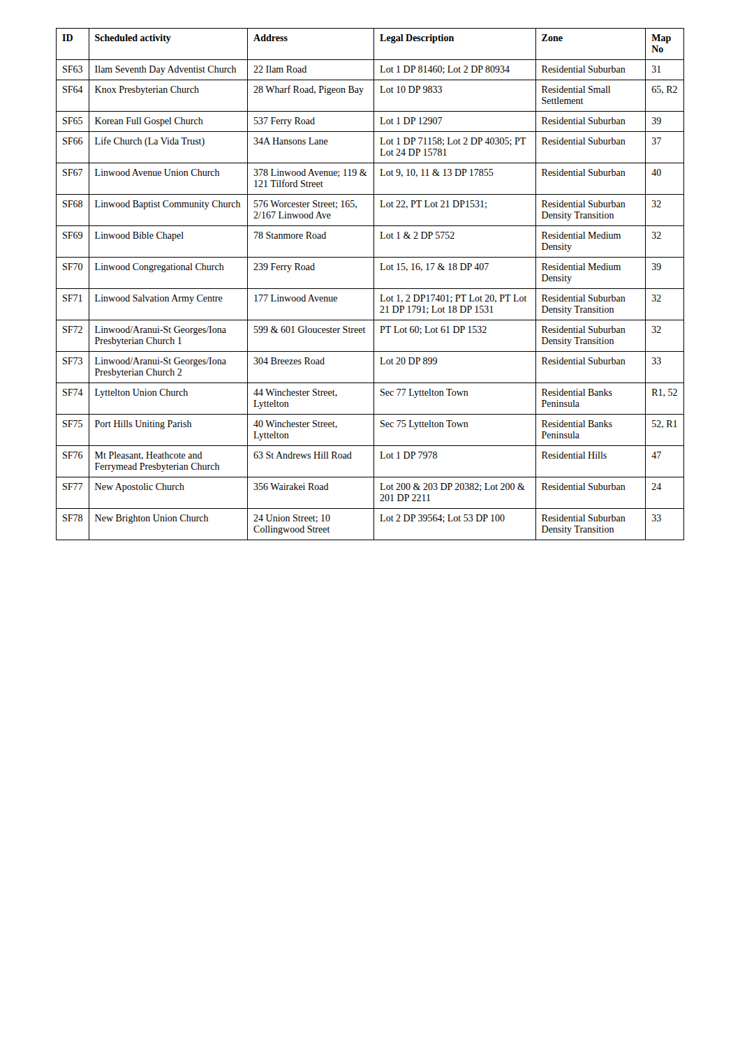| ID | Scheduled activity | Address | Legal Description | Zone | Map No |
| --- | --- | --- | --- | --- | --- |
| SF63 | Ilam Seventh Day Adventist Church | 22 Ilam Road | Lot 1 DP 81460; Lot 2 DP 80934 | Residential Suburban | 31 |
| SF64 | Knox Presbyterian Church | 28 Wharf Road, Pigeon Bay | Lot 10 DP 9833 | Residential Small Settlement | 65, R2 |
| SF65 | Korean Full Gospel Church | 537 Ferry Road | Lot 1 DP 12907 | Residential Suburban | 39 |
| SF66 | Life Church (La Vida Trust) | 34A Hansons Lane | Lot 1 DP 71158; Lot 2 DP 40305; PT Lot 24 DP 15781 | Residential Suburban | 37 |
| SF67 | Linwood Avenue Union Church | 378 Linwood Avenue; 119 & 121 Tilford Street | Lot 9, 10, 11 & 13 DP 17855 | Residential Suburban | 40 |
| SF68 | Linwood Baptist Community Church | 576 Worcester Street; 165, 2/167 Linwood Ave | Lot 22, PT Lot 21 DP1531; | Residential Suburban Density Transition | 32 |
| SF69 | Linwood Bible Chapel | 78 Stanmore Road | Lot 1 & 2 DP 5752 | Residential Medium Density | 32 |
| SF70 | Linwood Congregational Church | 239 Ferry Road | Lot 15, 16, 17 & 18 DP 407 | Residential Medium Density | 39 |
| SF71 | Linwood Salvation Army Centre | 177 Linwood Avenue | Lot 1, 2 DP17401; PT Lot 20, PT Lot 21 DP 1791; Lot 18 DP 1531 | Residential Suburban Density Transition | 32 |
| SF72 | Linwood/Aranui-St Georges/Iona Presbyterian Church 1 | 599 & 601 Gloucester Street | PT Lot 60; Lot 61 DP 1532 | Residential Suburban Density Transition | 32 |
| SF73 | Linwood/Aranui-St Georges/Iona Presbyterian Church 2 | 304 Breezes Road | Lot 20 DP 899 | Residential Suburban | 33 |
| SF74 | Lyttelton Union Church | 44 Winchester Street, Lyttelton | Sec 77 Lyttelton Town | Residential Banks Peninsula | R1, 52 |
| SF75 | Port Hills Uniting Parish | 40 Winchester Street, Lyttelton | Sec 75 Lyttelton Town | Residential Banks Peninsula | 52, R1 |
| SF76 | Mt Pleasant, Heathcote and Ferrymead Presbyterian Church | 63 St Andrews Hill Road | Lot 1 DP 7978 | Residential Hills | 47 |
| SF77 | New Apostolic Church | 356 Wairakei Road | Lot 200 & 203 DP 20382; Lot 200 & 201 DP 2211 | Residential Suburban | 24 |
| SF78 | New Brighton Union Church | 24 Union Street; 10 Collingwood Street | Lot 2 DP 39564; Lot 53 DP 100 | Residential Suburban Density Transition | 33 |